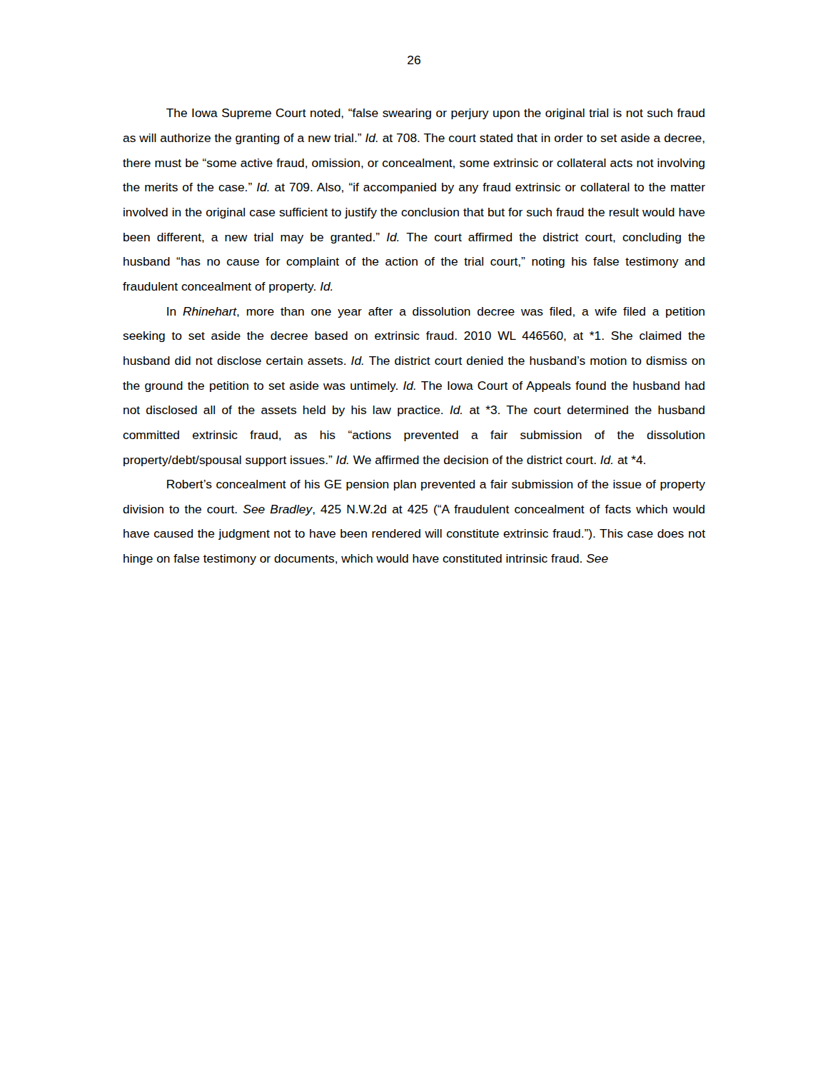26
The Iowa Supreme Court noted, “false swearing or perjury upon the original trial is not such fraud as will authorize the granting of a new trial.” Id. at 708. The court stated that in order to set aside a decree, there must be “some active fraud, omission, or concealment, some extrinsic or collateral acts not involving the merits of the case.” Id. at 709. Also, “if accompanied by any fraud extrinsic or collateral to the matter involved in the original case sufficient to justify the conclusion that but for such fraud the result would have been different, a new trial may be granted.” Id. The court affirmed the district court, concluding the husband “has no cause for complaint of the action of the trial court,” noting his false testimony and fraudulent concealment of property. Id.
In Rhinehart, more than one year after a dissolution decree was filed, a wife filed a petition seeking to set aside the decree based on extrinsic fraud. 2010 WL 446560, at *1. She claimed the husband did not disclose certain assets. Id. The district court denied the husband’s motion to dismiss on the ground the petition to set aside was untimely. Id. The Iowa Court of Appeals found the husband had not disclosed all of the assets held by his law practice. Id. at *3. The court determined the husband committed extrinsic fraud, as his “actions prevented a fair submission of the dissolution property/debt/spousal support issues.” Id. We affirmed the decision of the district court. Id. at *4.
Robert’s concealment of his GE pension plan prevented a fair submission of the issue of property division to the court. See Bradley, 425 N.W.2d at 425 (“A fraudulent concealment of facts which would have caused the judgment not to have been rendered will constitute extrinsic fraud.”). This case does not hinge on false testimony or documents, which would have constituted intrinsic fraud. See